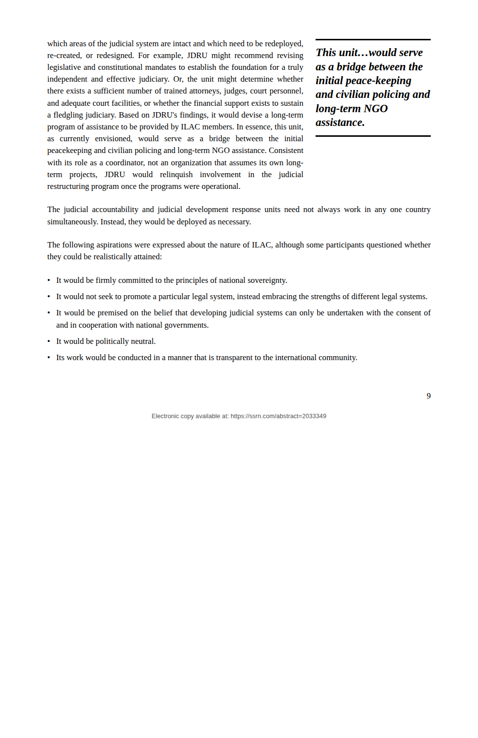which areas of the judicial system are intact and which need to be redeployed, re-created, or redesigned. For example, JDRU might recommend revising legislative and constitutional mandates to establish the foundation for a truly independent and effective judiciary. Or, the unit might determine whether there exists a sufficient number of trained attorneys, judges, court personnel, and adequate court facilities, or whether the financial support exists to sustain a fledgling judiciary. Based on JDRU's findings, it would devise a long-term program of assistance to be provided by ILAC members. In essence, this unit, as currently envisioned, would serve as a bridge between the initial peacekeeping and civilian policing and long-term NGO assistance. Consistent with its role as a coordinator, not an organization that assumes its own long-term projects, JDRU would relinquish involvement in the judicial restructuring program once the programs were operational.
This unit…would serve as a bridge between the initial peace-keeping and civilian policing and long-term NGO assistance.
The judicial accountability and judicial development response units need not always work in any one country simultaneously. Instead, they would be deployed as necessary.
The following aspirations were expressed about the nature of ILAC, although some participants questioned whether they could be realistically attained:
It would be firmly committed to the principles of national sovereignty.
It would not seek to promote a particular legal system, instead embracing the strengths of different legal systems.
It would be premised on the belief that developing judicial systems can only be undertaken with the consent of and in cooperation with national governments.
It would be politically neutral.
Its work would be conducted in a manner that is transparent to the international community.
9
Electronic copy available at: https://ssrn.com/abstract=2033349